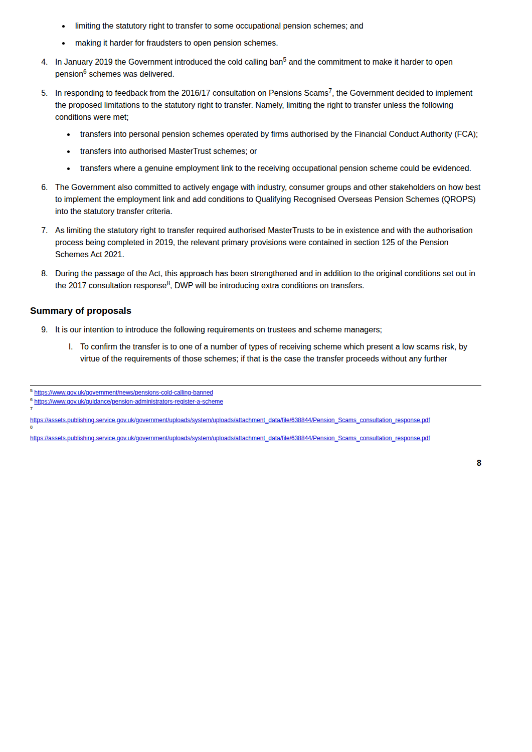limiting the statutory right to transfer to some occupational pension schemes; and
making it harder for fraudsters to open pension schemes.
In January 2019 the Government introduced the cold calling ban5 and the commitment to make it harder to open pension6 schemes was delivered.
In responding to feedback from the 2016/17 consultation on Pensions Scams7, the Government decided to implement the proposed limitations to the statutory right to transfer. Namely, limiting the right to transfer unless the following conditions were met;
transfers into personal pension schemes operated by firms authorised by the Financial Conduct Authority (FCA);
transfers into authorised MasterTrust schemes; or
transfers where a genuine employment link to the receiving occupational pension scheme could be evidenced.
The Government also committed to actively engage with industry, consumer groups and other stakeholders on how best to implement the employment link and add conditions to Qualifying Recognised Overseas Pension Schemes (QROPS) into the statutory transfer criteria.
As limiting the statutory right to transfer required authorised MasterTrusts to be in existence and with the authorisation process being completed in 2019, the relevant primary provisions were contained in section 125 of the Pension Schemes Act 2021.
During the passage of the Act, this approach has been strengthened and in addition to the original conditions set out in the 2017 consultation response8, DWP will be introducing extra conditions on transfers.
Summary of proposals
It is our intention to introduce the following requirements on trustees and scheme managers;
To confirm the transfer is to one of a number of types of receiving scheme which present a low scams risk, by virtue of the requirements of those schemes; if that is the case the transfer proceeds without any further
5 https://www.gov.uk/government/news/pensions-cold-calling-banned
6 https://www.gov.uk/guidance/pension-administrators-register-a-scheme
7
https://assets.publishing.service.gov.uk/government/uploads/system/uploads/attachment_data/file/638844/Pension_Scams_consultation_response.pdf
8
https://assets.publishing.service.gov.uk/government/uploads/system/uploads/attachment_data/file/638844/Pension_Scams_consultation_response.pdf
8